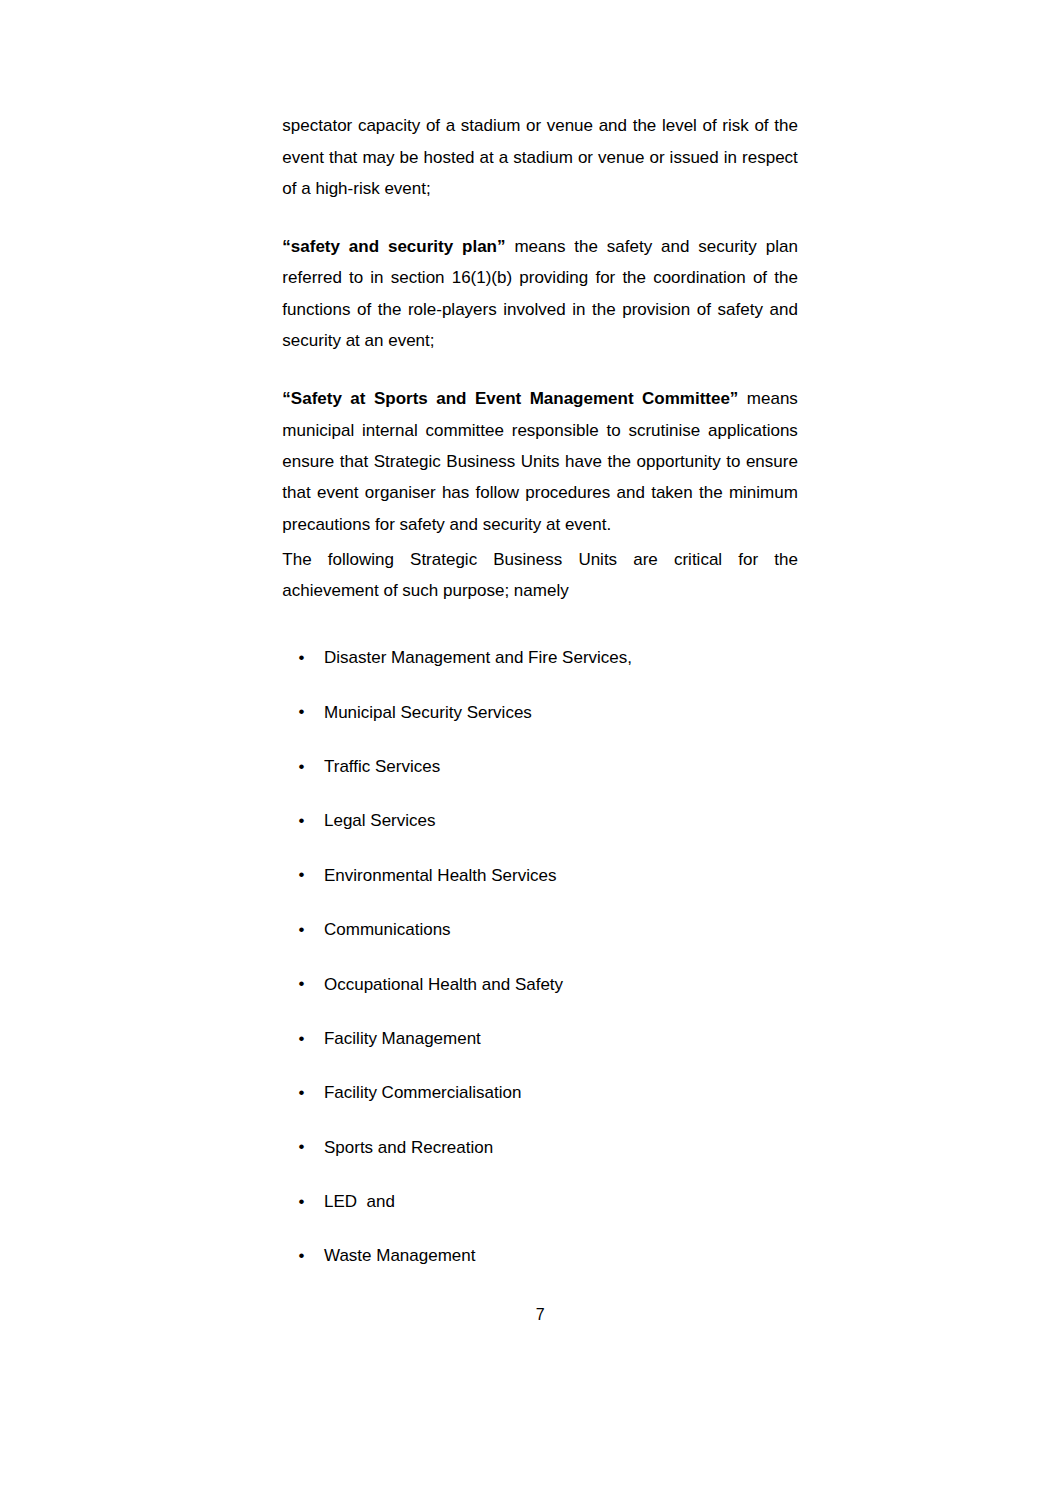spectator capacity of a stadium or venue and the level of risk of the event that may be hosted at a stadium or venue or issued in respect of a high-risk event;
“safety and security plan” means the safety and security plan referred to in section 16(1)(b) providing for the coordination of the functions of the role-players involved in the provision of safety and security at an event;
“Safety at Sports and Event Management Committee” means municipal internal committee responsible to scrutinise applications ensure that Strategic Business Units have the opportunity to ensure that event organiser has follow procedures and taken the minimum precautions for safety and security at event.
The following Strategic Business Units are critical for the achievement of such purpose; namely
Disaster Management and Fire Services,
Municipal Security Services
Traffic Services
Legal Services
Environmental Health Services
Communications
Occupational Health and Safety
Facility Management
Facility Commercialisation
Sports and Recreation
LED and
Waste Management
7